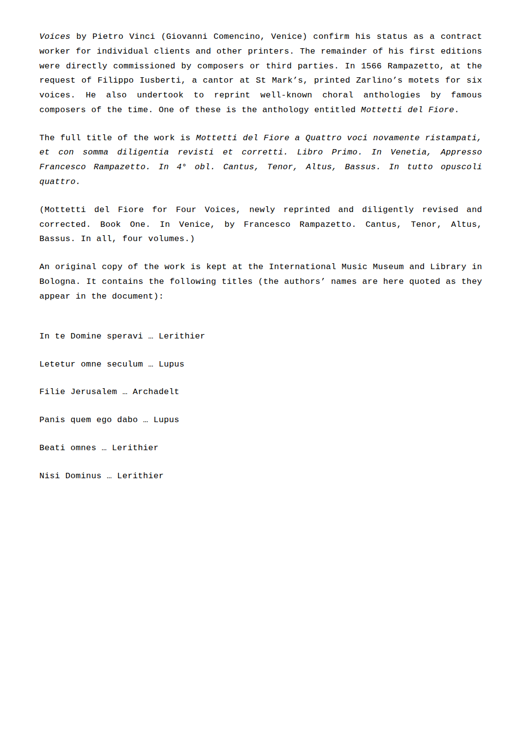Voices by Pietro Vinci (Giovanni Comencino, Venice) confirm his status as a contract worker for individual clients and other printers. The remainder of his first editions were directly commissioned by composers or third parties. In 1566 Rampazetto, at the request of Filippo Iusberti, a cantor at St Mark’s, printed Zarlino’s motets for six voices. He also undertook to reprint well-known choral anthologies by famous composers of the time. One of these is the anthology entitled Mottetti del Fiore.
The full title of the work is Mottetti del Fiore a Quattro voci novamente ristampati, et con somma diligentia revisti et corretti. Libro Primo. In Venetia, Appresso Francesco Rampazetto. In 4° obl. Cantus, Tenor, Altus, Bassus. In tutto opuscoli quattro.
(Mottetti del Fiore for Four Voices, newly reprinted and diligently revised and corrected. Book One. In Venice, by Francesco Rampazetto. Cantus, Tenor, Altus, Bassus. In all, four volumes.)
An original copy of the work is kept at the International Music Museum and Library in Bologna. It contains the following titles (the authors’ names are here quoted as they appear in the document):
In te Domine speravi … Lerithier
Letetur omne seculum … Lupus
Filie Jerusalem … Archadelt
Panis quem ego dabo … Lupus
Beati omnes … Lerithier
Nisi Dominus … Lerithier